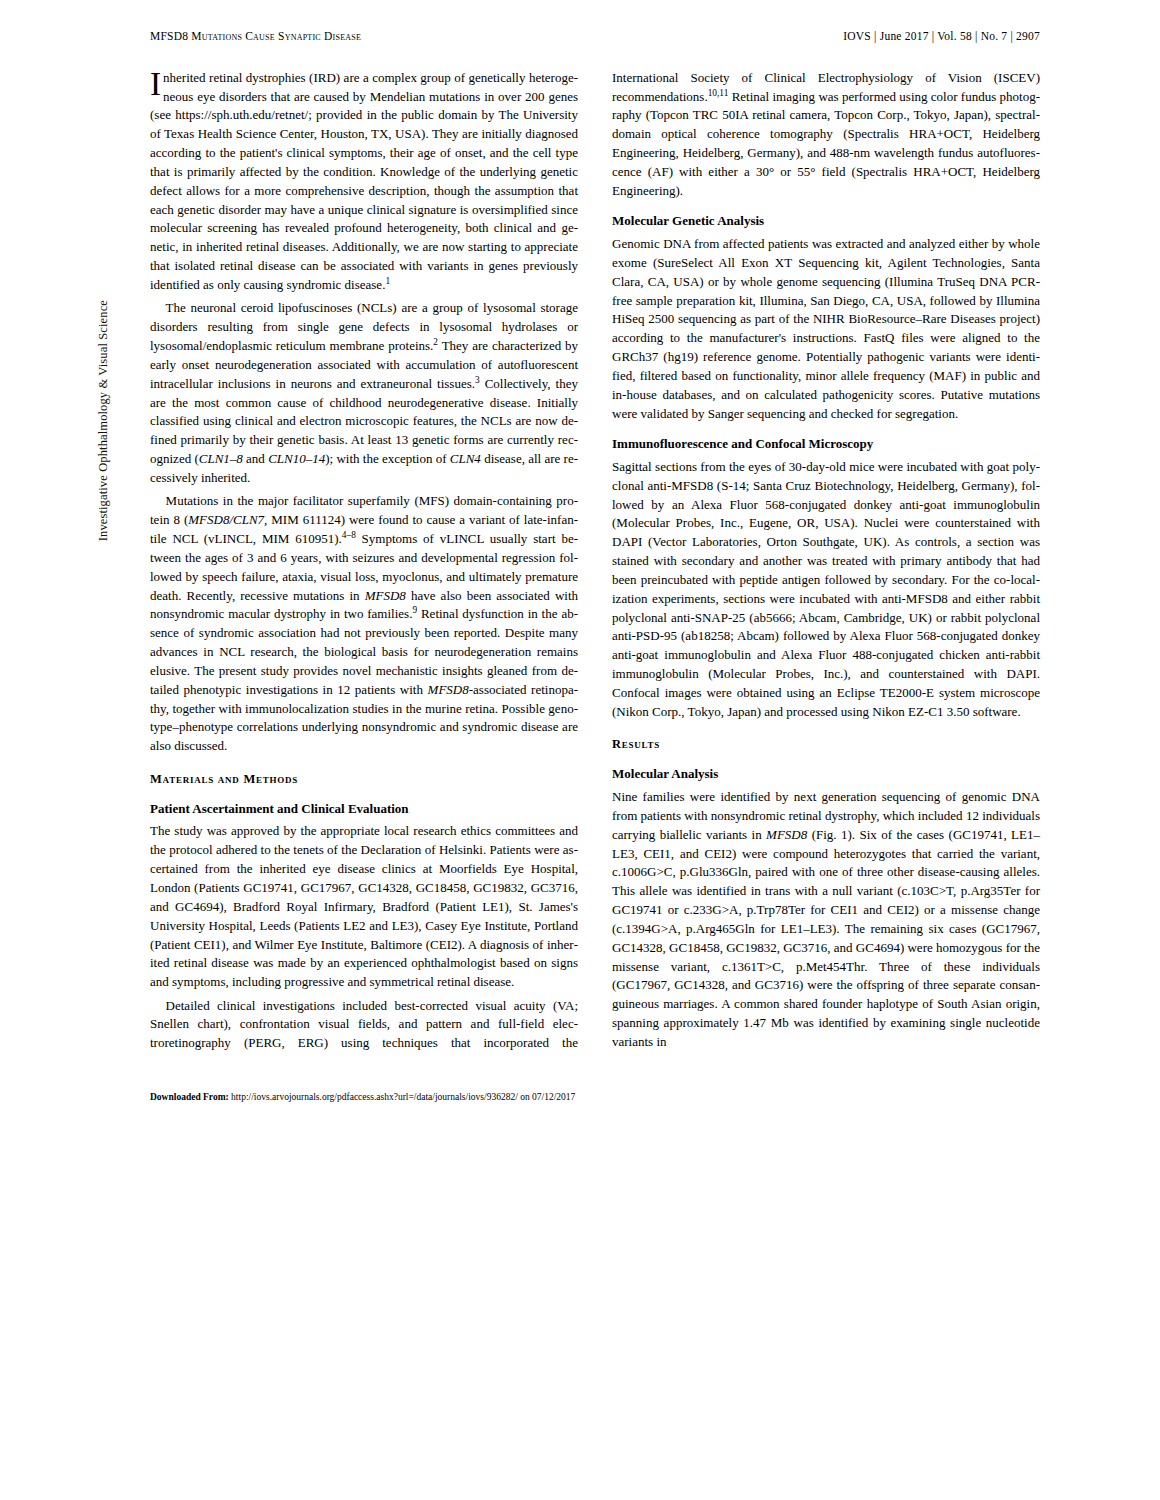MFSD8 Mutations Cause Synaptic Disease IOVS | June 2017 | Vol. 58 | No. 7 | 2907
Investigative Ophthalmology & Visual Science
Inherited retinal dystrophies (IRD) are a complex group of genetically heterogeneous eye disorders that are caused by Mendelian mutations in over 200 genes (see https://sph.uth.edu/retnet/; provided in the public domain by The University of Texas Health Science Center, Houston, TX, USA). They are initially diagnosed according to the patient's clinical symptoms, their age of onset, and the cell type that is primarily affected by the condition. Knowledge of the underlying genetic defect allows for a more comprehensive description, though the assumption that each genetic disorder may have a unique clinical signature is oversimplified since molecular screening has revealed profound heterogeneity, both clinical and genetic, in inherited retinal diseases. Additionally, we are now starting to appreciate that isolated retinal disease can be associated with variants in genes previously identified as only causing syndromic disease.1
The neuronal ceroid lipofuscinoses (NCLs) are a group of lysosomal storage disorders resulting from single gene defects in lysosomal hydrolases or lysosomal/endoplasmic reticulum membrane proteins.2 They are characterized by early onset neurodegeneration associated with accumulation of autofluorescent intracellular inclusions in neurons and extraneuronal tissues.3 Collectively, they are the most common cause of childhood neurodegenerative disease. Initially classified using clinical and electron microscopic features, the NCLs are now defined primarily by their genetic basis. At least 13 genetic forms are currently recognized (CLN1–8 and CLN10–14); with the exception of CLN4 disease, all are recessively inherited.
Mutations in the major facilitator superfamily (MFS) domain-containing protein 8 (MFSD8/CLN7, MIM 611124) were found to cause a variant of late-infantile NCL (vLINCL, MIM 610951).4–8 Symptoms of vLINCL usually start between the ages of 3 and 6 years, with seizures and developmental regression followed by speech failure, ataxia, visual loss, myoclonus, and ultimately premature death. Recently, recessive mutations in MFSD8 have also been associated with nonsyndromic macular dystrophy in two families.9 Retinal dysfunction in the absence of syndromic association had not previously been reported. Despite many advances in NCL research, the biological basis for neurodegeneration remains elusive. The present study provides novel mechanistic insights gleaned from detailed phenotypic investigations in 12 patients with MFSD8-associated retinopathy, together with immunolocalization studies in the murine retina. Possible genotype–phenotype correlations underlying nonsyndromic and syndromic disease are also discussed.
Materials and Methods
Patient Ascertainment and Clinical Evaluation
The study was approved by the appropriate local research ethics committees and the protocol adhered to the tenets of the Declaration of Helsinki. Patients were ascertained from the inherited eye disease clinics at Moorfields Eye Hospital, London (Patients GC19741, GC17967, GC14328, GC18458, GC19832, GC3716, and GC4694), Bradford Royal Infirmary, Bradford (Patient LE1), St. James's University Hospital, Leeds (Patients LE2 and LE3), Casey Eye Institute, Portland (Patient CEI1), and Wilmer Eye Institute, Baltimore (CEI2). A diagnosis of inherited retinal disease was made by an experienced ophthalmologist based on signs and symptoms, including progressive and symmetrical retinal disease.
Detailed clinical investigations included best-corrected visual acuity (VA; Snellen chart), confrontation visual fields, and pattern and full-field electroretinography (PERG, ERG) using techniques that incorporated the International Society of Clinical Electrophysiology of Vision (ISCEV) recommendations.10,11 Retinal imaging was performed using color fundus photography (Topcon TRC 50IA retinal camera, Topcon Corp., Tokyo, Japan), spectral-domain optical coherence tomography (Spectralis HRA+OCT, Heidelberg Engineering, Heidelberg, Germany), and 488-nm wavelength fundus autofluorescence (AF) with either a 30° or 55° field (Spectralis HRA+OCT, Heidelberg Engineering).
Molecular Genetic Analysis
Genomic DNA from affected patients was extracted and analyzed either by whole exome (SureSelect All Exon XT Sequencing kit, Agilent Technologies, Santa Clara, CA, USA) or by whole genome sequencing (Illumina TruSeq DNA PCR-free sample preparation kit, Illumina, San Diego, CA, USA, followed by Illumina HiSeq 2500 sequencing as part of the NIHR BioResource–Rare Diseases project) according to the manufacturer's instructions. FastQ files were aligned to the GRCh37 (hg19) reference genome. Potentially pathogenic variants were identified, filtered based on functionality, minor allele frequency (MAF) in public and in-house databases, and on calculated pathogenicity scores. Putative mutations were validated by Sanger sequencing and checked for segregation.
Immunofluorescence and Confocal Microscopy
Sagittal sections from the eyes of 30-day-old mice were incubated with goat polyclonal anti-MFSD8 (S-14; Santa Cruz Biotechnology, Heidelberg, Germany), followed by an Alexa Fluor 568-conjugated donkey anti-goat immunoglobulin (Molecular Probes, Inc., Eugene, OR, USA). Nuclei were counterstained with DAPI (Vector Laboratories, Orton Southgate, UK). As controls, a section was stained with secondary and another was treated with primary antibody that had been preincubated with peptide antigen followed by secondary. For the co-localization experiments, sections were incubated with anti-MFSD8 and either rabbit polyclonal anti-SNAP-25 (ab5666; Abcam, Cambridge, UK) or rabbit polyclonal anti-PSD-95 (ab18258; Abcam) followed by Alexa Fluor 568-conjugated donkey anti-goat immunoglobulin and Alexa Fluor 488-conjugated chicken anti-rabbit immunoglobulin (Molecular Probes, Inc.), and counterstained with DAPI. Confocal images were obtained using an Eclipse TE2000-E system microscope (Nikon Corp., Tokyo, Japan) and processed using Nikon EZ-C1 3.50 software.
Results
Molecular Analysis
Nine families were identified by next generation sequencing of genomic DNA from patients with nonsyndromic retinal dystrophy, which included 12 individuals carrying biallelic variants in MFSD8 (Fig. 1). Six of the cases (GC19741, LE1–LE3, CEI1, and CEI2) were compound heterozygotes that carried the variant, c.1006G>C, p.Glu336Gln, paired with one of three other disease-causing alleles. This allele was identified in trans with a null variant (c.103C>T, p.Arg35Ter for GC19741 or c.233G>A, p.Trp78Ter for CEI1 and CEI2) or a missense change (c.1394G>A, p.Arg465Gln for LE1–LE3). The remaining six cases (GC17967, GC14328, GC18458, GC19832, GC3716, and GC4694) were homozygous for the missense variant, c.1361T>C, p.Met454Thr. Three of these individuals (GC17967, GC14328, and GC3716) were the offspring of three separate consanguineous marriages. A common shared founder haplotype of South Asian origin, spanning approximately 1.47 Mb was identified by examining single nucleotide variants in
Downloaded From: http://iovs.arvojournals.org/pdfaccess.ashx?url=/data/journals/iovs/936282/ on 07/12/2017